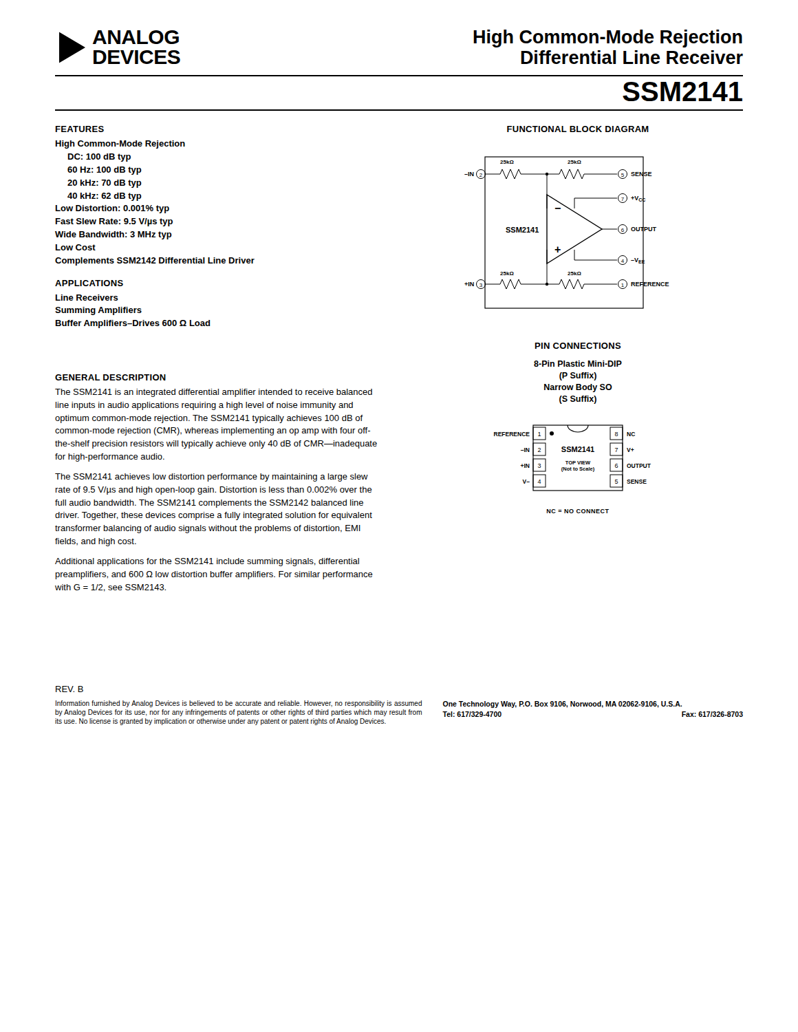ANALOG
DEVICES
High Common-Mode Rejection
Differential Line Receiver
SSM2141
FEATURES
High Common-Mode Rejection
DC: 100 dB typ
60 Hz: 100 dB typ
20 kHz: 70 dB typ
40 kHz: 62 dB typ
Low Distortion: 0.001% typ
Fast Slew Rate: 9.5 V/µs typ
Wide Bandwidth: 3 MHz typ
Low Cost
Complements SSM2142 Differential Line Driver
APPLICATIONS
Line Receivers
Summing Amplifiers
Buffer Amplifiers–Drives 600 Ω Load
GENERAL DESCRIPTION
The SSM2141 is an integrated differential amplifier intended to receive balanced line inputs in audio applications requiring a high level of noise immunity and optimum common-mode rejection. The SSM2141 typically achieves 100 dB of common-mode rejection (CMR), whereas implementing an op amp with four off-the-shelf precision resistors will typically achieve only 40 dB of CMR—inadequate for high-performance audio.
The SSM2141 achieves low distortion performance by maintaining a large slew rate of 9.5 V/µs and high open-loop gain. Distortion is less than 0.002% over the full audio bandwidth. The SSM2141 complements the SSM2142 balanced line driver. Together, these devices comprise a fully integrated solution for equivalent transformer balancing of audio signals without the problems of distortion, EMI fields, and high cost.
Additional applications for the SSM2141 include summing signals, differential preamplifiers, and 600 Ω low distortion buffer amplifiers. For similar performance with G = 1/2, see SSM2143.
FUNCTIONAL BLOCK DIAGRAM
–IN 2 25kΩ 25kΩ 5 SENSE − + SSM2141 7 +VCC 6 OUTPUT 4 –VEE +IN 3 25kΩ 25kΩ 1 REFERENCE
PIN CONNECTIONS
8-Pin Plastic Mini-DIP
(P Suffix)
Narrow Body SO
(S Suffix)
1 2 3 4 8 7 6 5 SSM2141 TOP VIEW (Not to Scale) REFERENCE –IN +IN V– NC V+ OUTPUT SENSE
NC = NO CONNECT
REV. B
Information furnished by Analog Devices is believed to be accurate and reliable. However, no responsibility is assumed by Analog Devices for its use, nor for any infringements of patents or other rights of third parties which may result from its use. No license is granted by implication or otherwise under any patent or patent rights of Analog Devices.
One Technology Way, P.O. Box 9106, Norwood, MA 02062-9106, U.S.A.
Tel: 617/329-4700 Fax: 617/326-8703